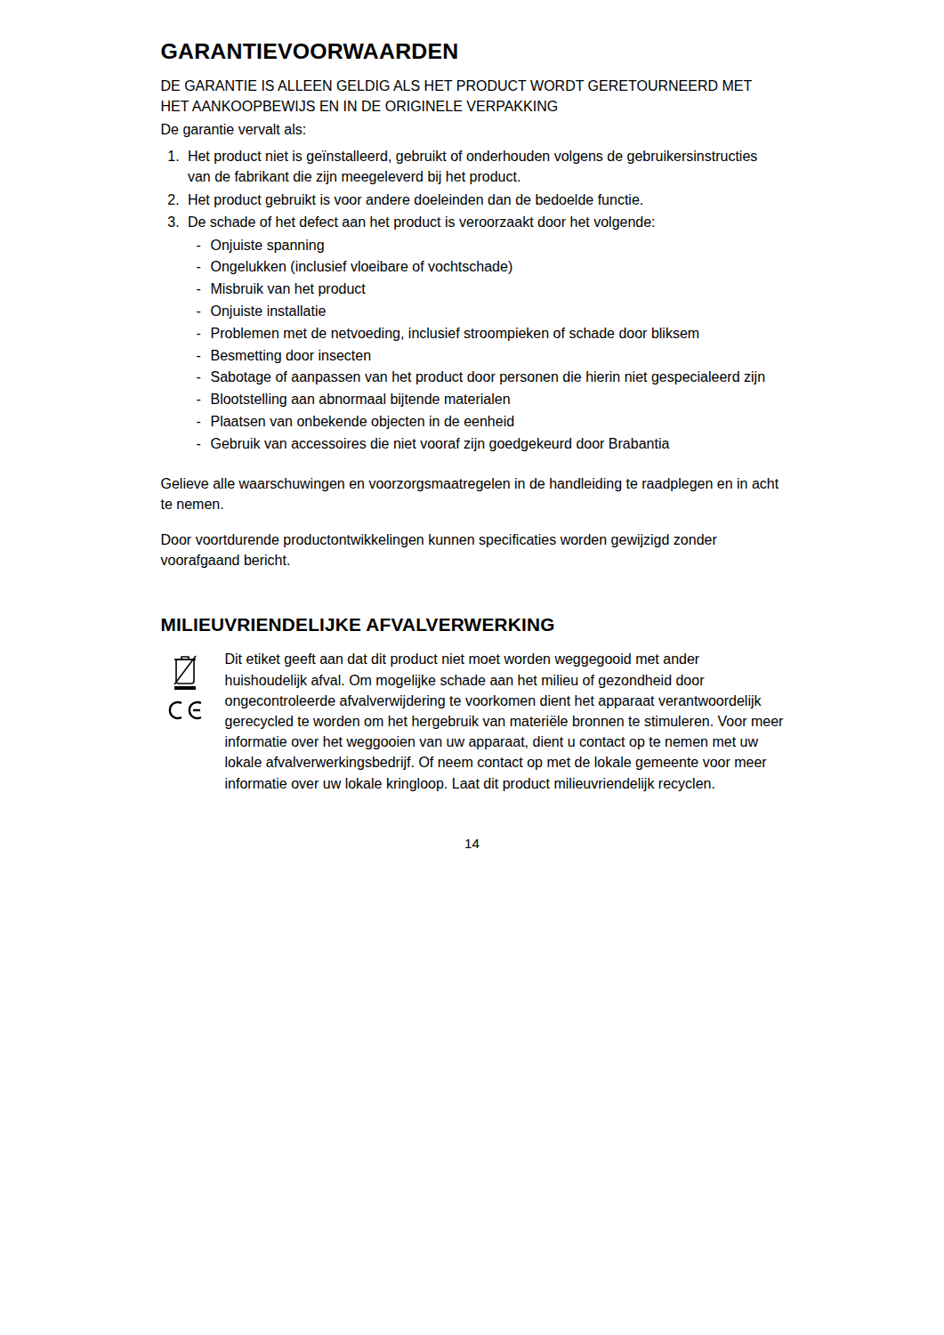GARANTIEVOORWAARDEN
DE GARANTIE IS ALLEEN GELDIG ALS HET PRODUCT WORDT GERETOURNEERD MET HET AANKOOPBEWIJS EN IN DE ORIGINELE VERPAKKING
De garantie vervalt als:
Het product niet is geïnstalleerd, gebruikt of onderhouden volgens de gebruikersinstructies van de fabrikant die zijn meegeleverd bij het product.
Het product gebruikt is voor andere doeleinden dan de bedoelde functie.
De schade of het defect aan het product is veroorzaakt door het volgende:
Onjuiste spanning
Ongelukken (inclusief vloeibare of vochtschade)
Misbruik van het product
Onjuiste installatie
Problemen met de netvoeding, inclusief stroompieken of schade door bliksem
Besmetting door insecten
Sabotage of aanpassen van het product door personen die hierin niet gespecialeerd zijn
Blootstelling aan abnormaal bijtende materialen
Plaatsen van onbekende objecten in de eenheid
Gebruik van accessoires die niet vooraf zijn goedgekeurd door Brabantia
Gelieve alle waarschuwingen en voorzorgsmaatregelen in de handleiding te raadplegen en in acht te nemen.
Door voortdurende productontwikkelingen kunnen specificaties worden gewijzigd zonder voorafgaand bericht.
MILIEUVRIENDELIJKE AFVALVERWERKING
Dit etiket geeft aan dat dit product niet moet worden weggegooid met ander huishoudelijk afval. Om mogelijke schade aan het milieu of gezondheid door ongecontroleerde afvalverwijdering te voorkomen dient het apparaat verantwoordelijk gerecycled te worden om het hergebruik van materiële bronnen te stimuleren. Voor meer informatie over het weggooien van uw apparaat, dient u contact op te nemen met uw lokale afvalverwerkingsbedrijf. Of neem contact op met de lokale gemeente voor meer informatie over uw lokale kringloop. Laat dit product milieuvriendelijk recyclen.
14